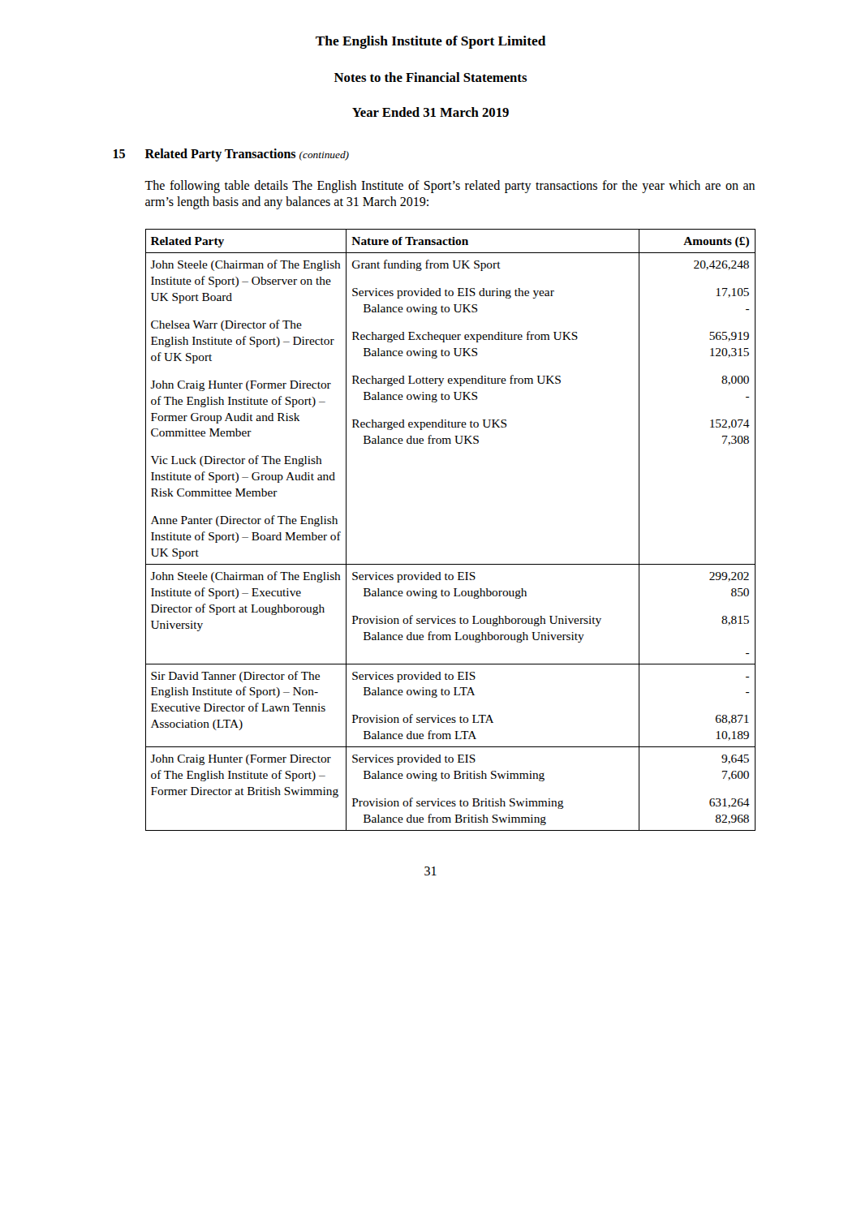The English Institute of Sport Limited
Notes to the Financial Statements
Year Ended 31 March 2019
15
Related Party Transactions (continued)
The following table details The English Institute of Sport’s related party transactions for the year which are on an arm’s length basis and any balances at 31 March 2019:
| Related Party | Nature of Transaction | Amounts (£) |
| --- | --- | --- |
| John Steele (Chairman of The English Institute of Sport) – Observer on the UK Sport Board Chelsea Warr (Director of The English Institute of Sport) – Director of UK Sport John Craig Hunter (Former Director of The English Institute of Sport) – Former Group Audit and Risk Committee Member Vic Luck (Director of The English Institute of Sport) – Group Audit and Risk Committee Member Anne Panter (Director of The English Institute of Sport) – Board Member of UK Sport | Grant funding from UK Sport Services provided to EIS during the year Balance owing to UKS Recharged Exchequer expenditure from UKS Balance owing to UKS Recharged Lottery expenditure from UKS Balance owing to UKS Recharged expenditure to UKS Balance due from UKS | 20,426,248 17,105 - 565,919 120,315 8,000 - 152,074 7,308 |
| John Steele (Chairman of The English Institute of Sport) – Executive Director of Sport at Loughborough University | Services provided to EIS Balance owing to Loughborough Provision of services to Loughborough University Balance due from Loughborough University | 299,202 850 8,815 - |
| Sir David Tanner (Director of The English Institute of Sport) – Non-Executive Director of Lawn Tennis Association (LTA) | Services provided to EIS Balance owing to LTA Provision of services to LTA Balance due from LTA | - - 68,871 10,189 |
| John Craig Hunter (Former Director of The English Institute of Sport) – Former Director at British Swimming | Services provided to EIS Balance owing to British Swimming Provision of services to British Swimming Balance due from British Swimming | 9,645 7,600 631,264 82,968 |
31